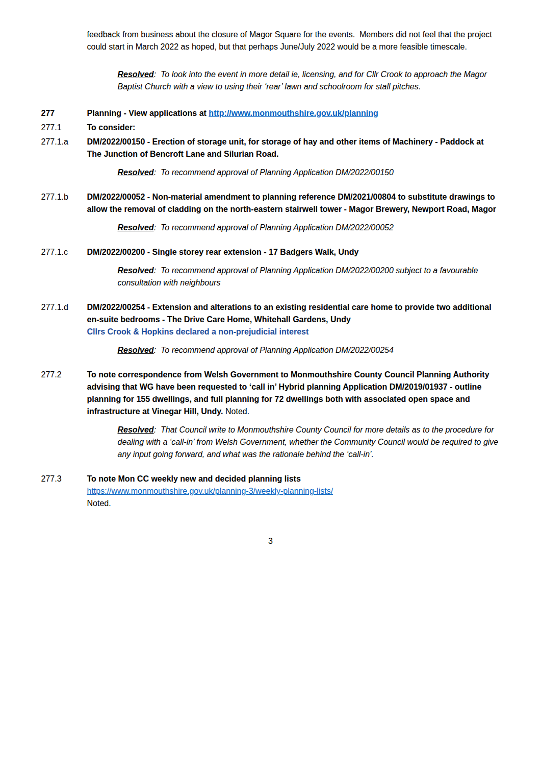feedback from business about the closure of Magor Square for the events. Members did not feel that the project could start in March 2022 as hoped, but that perhaps June/July 2022 would be a more feasible timescale.
Resolved: To look into the event in more detail ie, licensing, and for Cllr Crook to approach the Magor Baptist Church with a view to using their ‘rear’ lawn and schoolroom for stall pitches.
277
Planning - View applications at http://www.monmouthshire.gov.uk/planning
277.1
To consider:
277.1.a
DM/2022/00150 - Erection of storage unit, for storage of hay and other items of Machinery - Paddock at The Junction of Bencroft Lane and Silurian Road.
Resolved: To recommend approval of Planning Application DM/2022/00150
277.1.b
DM/2022/00052 - Non-material amendment to planning reference DM/2021/00804 to substitute drawings to allow the removal of cladding on the north-eastern stairwell tower - Magor Brewery, Newport Road, Magor
Resolved: To recommend approval of Planning Application DM/2022/00052
277.1.c
DM/2022/00200 - Single storey rear extension - 17 Badgers Walk, Undy
Resolved: To recommend approval of Planning Application DM/2022/00200 subject to a favourable consultation with neighbours
277.1.d
DM/2022/00254 - Extension and alterations to an existing residential care home to provide two additional en-suite bedrooms - The Drive Care Home, Whitehall Gardens, Undy
Cllrs Crook & Hopkins declared a non-prejudicial interest
Resolved: To recommend approval of Planning Application DM/2022/00254
277.2
To note correspondence from Welsh Government to Monmouthshire County Council Planning Authority advising that WG have been requested to ‘call in’ Hybrid planning Application DM/2019/01937 - outline planning for 155 dwellings, and full planning for 72 dwellings both with associated open space and infrastructure at Vinegar Hill, Undy. Noted.
Resolved: That Council write to Monmouthshire County Council for more details as to the procedure for dealing with a ‘call-in’ from Welsh Government, whether the Community Council would be required to give any input going forward, and what was the rationale behind the ‘call-in’.
277.3
To note Mon CC weekly new and decided planning lists
https://www.monmouthshire.gov.uk/planning-3/weekly-planning-lists/
Noted.
3